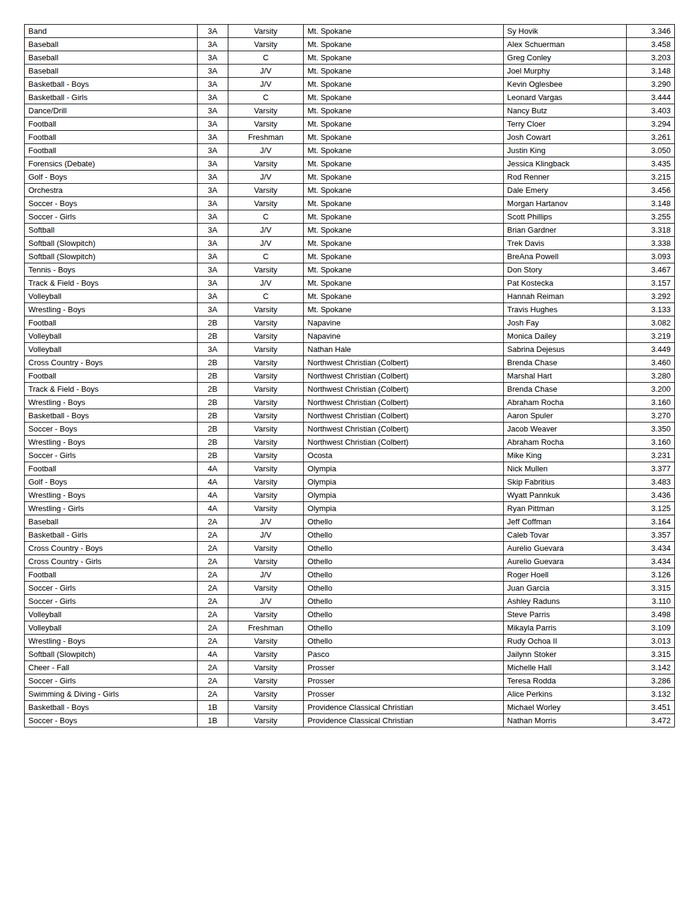| Band | 3A | Varsity | Mt. Spokane | Sy Hovik | 3.346 |
| Baseball | 3A | Varsity | Mt. Spokane | Alex Schuerman | 3.458 |
| Baseball | 3A | C | Mt. Spokane | Greg Conley | 3.203 |
| Baseball | 3A | J/V | Mt. Spokane | Joel Murphy | 3.148 |
| Basketball - Boys | 3A | J/V | Mt. Spokane | Kevin Oglesbee | 3.290 |
| Basketball - Girls | 3A | C | Mt. Spokane | Leonard Vargas | 3.444 |
| Dance/Drill | 3A | Varsity | Mt. Spokane | Nancy Butz | 3.403 |
| Football | 3A | Varsity | Mt. Spokane | Terry Cloer | 3.294 |
| Football | 3A | Freshman | Mt. Spokane | Josh Cowart | 3.261 |
| Football | 3A | J/V | Mt. Spokane | Justin King | 3.050 |
| Forensics (Debate) | 3A | Varsity | Mt. Spokane | Jessica Klingback | 3.435 |
| Golf - Boys | 3A | J/V | Mt. Spokane | Rod Renner | 3.215 |
| Orchestra | 3A | Varsity | Mt. Spokane | Dale Emery | 3.456 |
| Soccer - Boys | 3A | Varsity | Mt. Spokane | Morgan Hartanov | 3.148 |
| Soccer - Girls | 3A | C | Mt. Spokane | Scott Phillips | 3.255 |
| Softball | 3A | J/V | Mt. Spokane | Brian Gardner | 3.318 |
| Softball (Slowpitch) | 3A | J/V | Mt. Spokane | Trek Davis | 3.338 |
| Softball (Slowpitch) | 3A | C | Mt. Spokane | BreAna Powell | 3.093 |
| Tennis - Boys | 3A | Varsity | Mt. Spokane | Don Story | 3.467 |
| Track & Field - Boys | 3A | J/V | Mt. Spokane | Pat Kostecka | 3.157 |
| Volleyball | 3A | C | Mt. Spokane | Hannah Reiman | 3.292 |
| Wrestling - Boys | 3A | Varsity | Mt. Spokane | Travis Hughes | 3.133 |
| Football | 2B | Varsity | Napavine | Josh Fay | 3.082 |
| Volleyball | 2B | Varsity | Napavine | Monica Dailey | 3.219 |
| Volleyball | 3A | Varsity | Nathan Hale | Sabrina Dejesus | 3.449 |
| Cross Country - Boys | 2B | Varsity | Northwest Christian (Colbert) | Brenda Chase | 3.460 |
| Football | 2B | Varsity | Northwest Christian (Colbert) | Marshal Hart | 3.280 |
| Track & Field - Boys | 2B | Varsity | Northwest Christian (Colbert) | Brenda Chase | 3.200 |
| Wrestling - Boys | 2B | Varsity | Northwest Christian (Colbert) | Abraham Rocha | 3.160 |
| Basketball - Boys | 2B | Varsity | Northwest Christian (Colbert) | Aaron Spuler | 3.270 |
| Soccer - Boys | 2B | Varsity | Northwest Christian (Colbert) | Jacob Weaver | 3.350 |
| Wrestling - Boys | 2B | Varsity | Northwest Christian (Colbert) | Abraham Rocha | 3.160 |
| Soccer - Girls | 2B | Varsity | Ocosta | Mike King | 3.231 |
| Football | 4A | Varsity | Olympia | Nick Mullen | 3.377 |
| Golf - Boys | 4A | Varsity | Olympia | Skip Fabritius | 3.483 |
| Wrestling - Boys | 4A | Varsity | Olympia | Wyatt Pannkuk | 3.436 |
| Wrestling - Girls | 4A | Varsity | Olympia | Ryan Pittman | 3.125 |
| Baseball | 2A | J/V | Othello | Jeff Coffman | 3.164 |
| Basketball - Girls | 2A | J/V | Othello | Caleb Tovar | 3.357 |
| Cross Country - Boys | 2A | Varsity | Othello | Aurelio Guevara | 3.434 |
| Cross Country - Girls | 2A | Varsity | Othello | Aurelio Guevara | 3.434 |
| Football | 2A | J/V | Othello | Roger Hoell | 3.126 |
| Soccer - Girls | 2A | Varsity | Othello | Juan Garcia | 3.315 |
| Soccer - Girls | 2A | J/V | Othello | Ashley Raduns | 3.110 |
| Volleyball | 2A | Varsity | Othello | Steve Parris | 3.498 |
| Volleyball | 2A | Freshman | Othello | Mikayla Parris | 3.109 |
| Wrestling - Boys | 2A | Varsity | Othello | Rudy Ochoa II | 3.013 |
| Softball (Slowpitch) | 4A | Varsity | Pasco | Jailynn Stoker | 3.315 |
| Cheer - Fall | 2A | Varsity | Prosser | Michelle Hall | 3.142 |
| Soccer - Girls | 2A | Varsity | Prosser | Teresa Rodda | 3.286 |
| Swimming & Diving - Girls | 2A | Varsity | Prosser | Alice Perkins | 3.132 |
| Basketball - Boys | 1B | Varsity | Providence Classical Christian | Michael Worley | 3.451 |
| Soccer - Boys | 1B | Varsity | Providence Classical Christian | Nathan Morris | 3.472 |